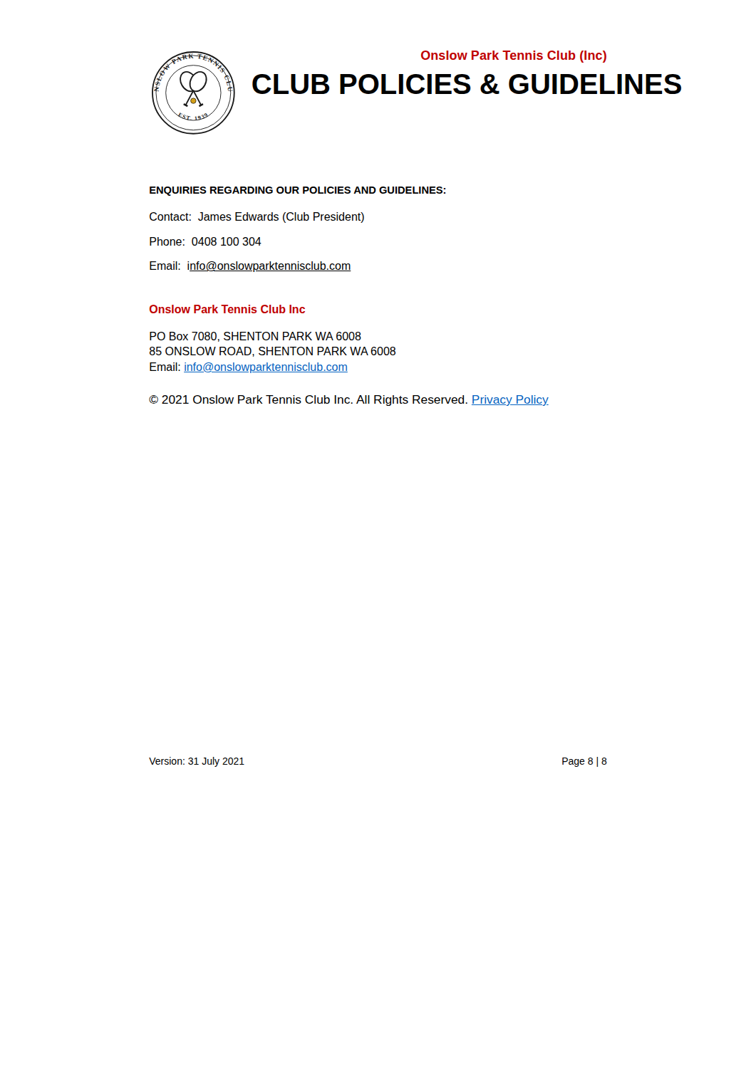ONSLOW PARK TENNIS CLUB EST. 1939
Onslow Park Tennis Club (Inc)
CLUB POLICIES & GUIDELINES
ENQUIRIES REGARDING OUR POLICIES AND GUIDELINES:
Contact: James Edwards (Club President)
Phone: 0408 100 304
Email: info@onslowparktennisclub.com
Onslow Park Tennis Club Inc
PO Box 7080, SHENTON PARK WA 6008
85 ONSLOW ROAD, SHENTON PARK WA 6008
Email: info@onslowparktennisclub.com
© 2021 Onslow Park Tennis Club Inc. All Rights Reserved. Privacy Policy
Version: 31 July 2021 Page 8 | 8